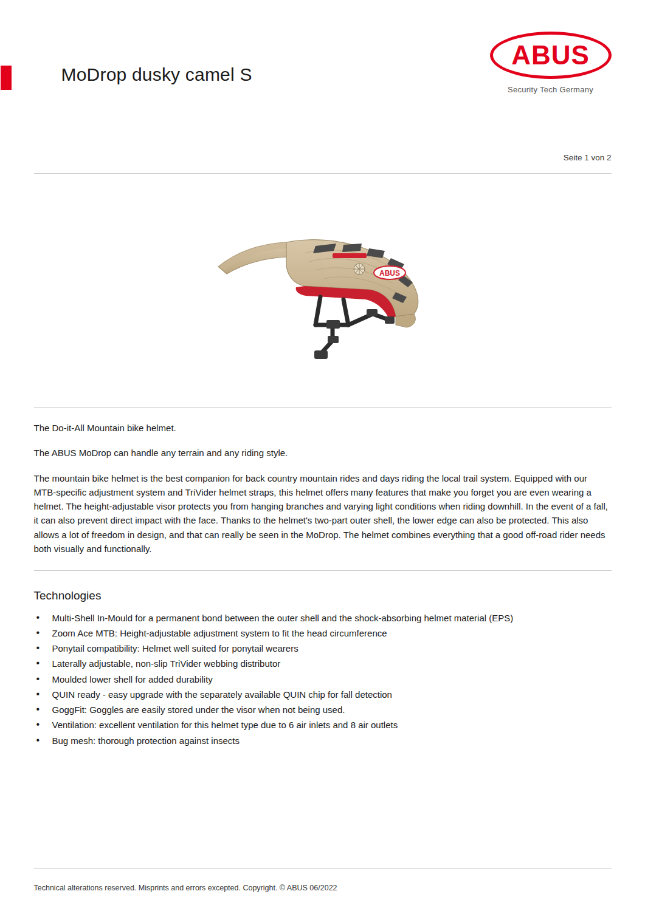MoDrop dusky camel S
ABUS
Security Tech Germany
Seite 1 von 2
ABUS
The Do-it-All Mountain bike helmet.
The ABUS MoDrop can handle any terrain and any riding style.
The mountain bike helmet is the best companion for back country mountain rides and days riding the local trail system. Equipped with our MTB-specific adjustment system and TriVider helmet straps, this helmet offers many features that make you forget you are even wearing a helmet. The height-adjustable visor protects you from hanging branches and varying light conditions when riding downhill. In the event of a fall, it can also prevent direct impact with the face. Thanks to the helmet's two-part outer shell, the lower edge can also be protected. This also allows a lot of freedom in design, and that can really be seen in the MoDrop. The helmet combines everything that a good off-road rider needs both visually and functionally.
Technologies
Multi-Shell In-Mould for a permanent bond between the outer shell and the shock-absorbing helmet material (EPS)
Zoom Ace MTB: Height-adjustable adjustment system to fit the head circumference
Ponytail compatibility: Helmet well suited for ponytail wearers
Laterally adjustable, non-slip TriVider webbing distributor
Moulded lower shell for added durability
QUIN ready - easy upgrade with the separately available QUIN chip for fall detection
GoggFit: Goggles are easily stored under the visor when not being used.
Ventilation: excellent ventilation for this helmet type due to 6 air inlets and 8 air outlets
Bug mesh: thorough protection against insects
Technical alterations reserved. Misprints and errors excepted. Copyright. © ABUS 06/2022